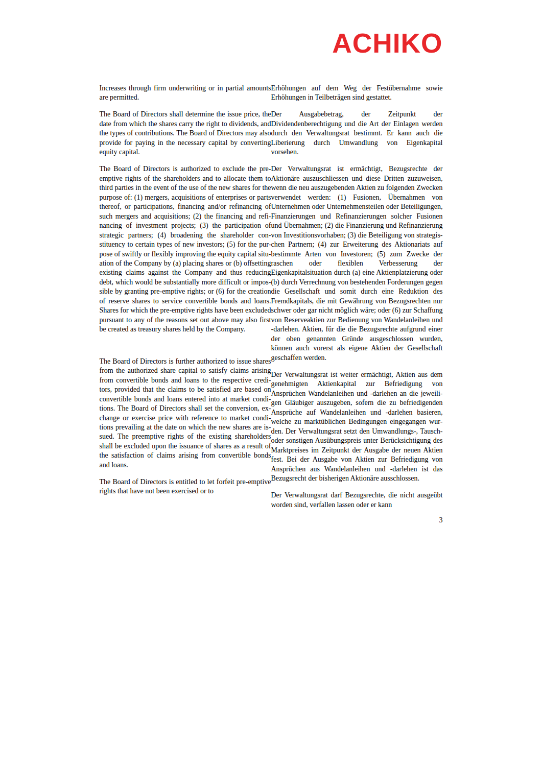ACHIKO
| Increases through firm underwriting or in partial amounts are permitted. The Board of Directors shall determine the issue price, the date from which the shares carry the right to dividends, and the types of contributions. The Board of Directors may also provide for paying in the necessary capital by converting equity capital. The Board of Directors is authorized to exclude the pre-emptive rights of the shareholders and to allocate them to third parties in the event of the use of the new shares for the purpose of: (1) mergers, acquisitions of enterprises or parts thereof, or participations, financing and/or refinancing of such mergers and acquisitions; (2) the financing and refinancing of investment projects; (3) the participation of strategic partners; (4) broadening the shareholder constituency to certain types of new investors; (5) for the purpose of swiftly or flexibly improving the equity capital situation of the Company by (a) placing shares or (b) offsetting existing claims against the Company and thus reducing debt, which would be substantially more difficult or impossible by granting pre-emptive rights; or (6) for the creation of reserve shares to service convertible bonds and loans. Shares for which the pre-emptive rights have been excluded pursuant to any of the reasons set out above may also first be created as treasury shares held by the Company. The Board of Directors is further authorized to issue shares from the authorized share capital to satisfy claims arising from convertible bonds and loans to the respective creditors, provided that the claims to be satisfied are based on convertible bonds and loans entered into at market conditions. The Board of Directors shall set the conversion, exchange or exercise price with reference to market conditions prevailing at the date on which the new shares are issued. The preemptive rights of the existing shareholders shall be excluded upon the issuance of shares as a result of the satisfaction of claims arising from convertible bonds and loans. The Board of Directors is entitled to let forfeit pre-emptive rights that have not been exercised or to | Erhöhungen auf dem Weg der Festübernahme sowie Erhöhungen in Teilbeträgen sind gestattet. Der Ausgabebetrag, der Zeitpunkt der Dividendenberechtigung und die Art der Einlagen werden durch den Verwaltungsrat bestimmt. Er kann auch die Liberierung durch Umwandlung von Eigenkapital vorsehen. Der Verwaltungsrat ist ermächtigt, Bezugsrechte der Aktionäre auszuschliessen und diese Dritten zuzuweisen, wenn die neu auszugebenden Aktien zu folgenden Zwecken verwendet werden: (1) Fusionen, Übernahmen von Unternehmen oder Unternehmensteilen oder Beteiligungen, Finanzierungen und Refinanzierungen solcher Fusionen und Übernahmen; (2) die Finanzierung und Refinanzierung von Investitionsvorhaben; (3) die Beteiligung von strategischen Partnern; (4) zur Erweiterung des Aktionariats auf bestimmte Arten von Investoren; (5) zum Zwecke der raschen oder flexiblen Verbesserung der Eigenkapitalsituation durch (a) eine Aktienplatzierung oder (b) durch Verrechnung von bestehenden Forderungen gegen die Gesellschaft und somit durch eine Reduktion des Fremdkapitals, die mit Gewährung von Bezugsrechten nur schwer oder gar nicht möglich wäre; oder (6) zur Schaffung von Reserveaktien zur Bedienung von Wandelanleihen und -darlehen. Aktien, für die die Bezugsrechte aufgrund einer der oben genannten Gründe ausgeschlossen wurden, können auch vorerst als eigene Aktien der Gesellschaft geschaffen werden. Der Verwaltungsrat ist weiter ermächtigt, Aktien aus dem genehmigten Aktienkapital zur Befriedigung von Ansprüchen Wandelanleihen und -darlehen an die jeweiligen Gläubiger auszugeben, sofern die zu befriedigenden Ansprüche auf Wandelanleihen und -darlehen basieren, welche zu marktüblichen Bedingungen eingegangen wurden. Der Verwaltungsrat setzt den Umwandlungs-, Tausch- oder sonstigen Ausübungspreis unter Berücksichtigung des Marktpreises im Zeitpunkt der Ausgabe der neuen Aktien fest. Bei der Ausgabe von Aktien zur Befriedigung von Ansprüchen aus Wandelanleihen und -darlehen ist das Bezugsrecht der bisherigen Aktionäre ausschlossen. Der Verwaltungsrat darf Bezugsrechte, die nicht ausgeübt worden sind, verfallen lassen oder er kann |
3